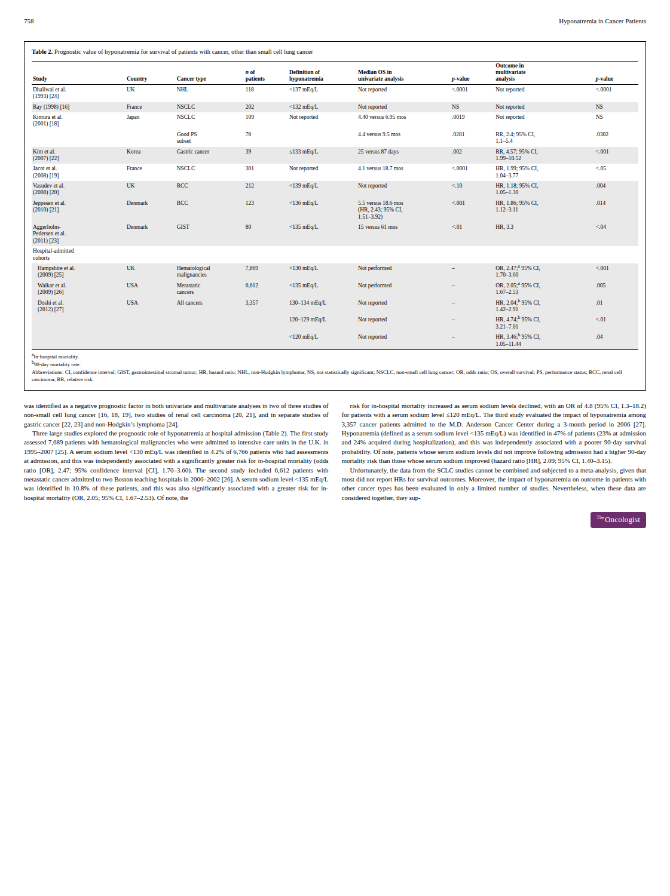758
Hyponatremia in Cancer Patients
Table 2. Prognostic value of hyponatremia for survival of patients with cancer, other than small cell lung cancer
| Study | Country | Cancer type | n of patients | Definition of hyponatremia | Median OS in univariate analysis | p -value | Outcome in multivariate analysis | p -value |
| --- | --- | --- | --- | --- | --- | --- | --- | --- |
| Dhaliwal et al. (1993) [24] | UK | NHL | 118 | <137 mEq/L | Not reported | <.0001 | Not reported | <.0001 |
| Ray (1998) [16] | France | NSCLC | 202 | <132 mEq/L | Not reported | NS | Not reported | NS |
| Kimura et al. (2001) [18] | Japan | NSCLC | 109 | Not reported | 4.40 versus 6.95 mos | .0019 | Not reported | NS |
| | | Good PS subset | 76 | | 4.4 versus 9.5 mos | .0281 | RR, 2.4; 95% CI, 1.1–5.4 | .0302 |
| Kim et al. (2007) [22] | Korea | Gastric cancer | 39 | ≤133 mEq/L | 25 versus 87 days | .002 | RR, 4.57; 95% CI, 1.99–10.52 | <.001 |
| Jacot et al. (2008) [19] | France | NSCLC | 301 | Not reported | 4.1 versus 18.7 mos | <.0001 | HR, 1.99; 95% CI, 1.04–3.77 | <.05 |
| Vasudev et al. (2008) [20] | UK | RCC | 212 | <139 mEq/L | Not reported | <.10 | HR, 1.18; 95% CI, 1.05–1.30 | .004 |
| Jeppesen et al. (2010) [21] | Denmark | RCC | 123 | <136 mEq/L | 5.5 versus 18.6 mos (HR, 2.43; 95% CI, 1.51–3.92) | <.001 | HR, 1.86; 95% CI, 1.12–3.11 | .014 |
| Aggerholm- Pedersen et al. (2011) [23] | Denmark | GIST | 80 | <135 mEq/L | 15 versus 61 mos | <.01 | HR, 3.3 | <.04 |
| Hospital-admitted cohorts |
| Hampshire et al. (2009) [25] | UK | Hematological malignancies | 7,869 | <130 mEq/L | Not performed | – | OR, 2.47; a 95% CI, 1.70–3.60 | <.001 |
| Waikar et al. (2009) [26] | USA | Metastatic cancers | 6,612 | <135 mEq/L | Not performed | – | OR, 2.05; a 95% CI, 1.67–2.53 | .005 |
| Doshi et al. (2012) [27] | USA | All cancers | 3,357 | 130–134 mEq/L | Not reported | – | HR, 2.04; b 95% CI, 1.42–2.91 | .01 |
| | | | | 120–129 mEq/L | Not reported | – | HR, 4.74; b 95% CI, 3.21–7.01 | <.01 |
| | | | | <120 mEq/L | Not reported | – | HR, 3.46; b 95% CI, 1.05–11.44 | .04 |
aIn-hospital mortality.
b90-day mortality rate.
Abbreviations: CI, confidence interval; GIST, gastrointestinal stromal tumor; HR, hazard ratio; NHL, non-Hodgkin lymphoma; NS, not statistically significant; NSCLC, non-small cell lung cancer; OR, odds ratio; OS, overall survival; PS, performance status; RCC, renal cell carcinoma; RR, relative risk.
was identified as a negative prognostic factor in both univariate and multivariate analyses in two of three studies of non-small cell lung cancer [16, 18, 19], two studies of renal cell carcinoma [20, 21], and in separate studies of gastric cancer [22, 23] and non-Hodgkin’s lymphoma [24].
Three large studies explored the prognostic role of hyponatremia at hospital admission (Table 2). The first study assessed 7,689 patients with hematological malignancies who were admitted to intensive care units in the U.K. in 1995–2007 [25]. A serum sodium level <130 mEq/L was identified in 4.2% of 6,766 patients who had assessments at admission, and this was independently associated with a significantly greater risk for in-hospital mortality (odds ratio [OR], 2.47; 95% confidence interval [CI], 1.70–3.60). The second study included 6,612 patients with metastatic cancer admitted to two Boston teaching hospitals in 2000–2002 [26]. A serum sodium level <135 mEq/L was identified in 10.8% of these patients, and this was also significantly associated with a greater risk for in-hospital mortality (OR, 2.05; 95% CI, 1.67–2.53). Of note, the
risk for in-hospital mortality increased as serum sodium levels declined, with an OR of 4.8 (95% CI, 1.3–18.2) for patients with a serum sodium level ≤120 mEq/L. The third study evaluated the impact of hyponatremia among 3,357 cancer patients admitted to the M.D. Anderson Cancer Center during a 3-month period in 2006 [27]. Hyponatremia (defined as a serum sodium level <135 mEq/L) was identified in 47% of patients (23% at admission and 24% acquired during hospitalization), and this was independently associated with a poorer 90-day survival probability. Of note, patients whose serum sodium levels did not improve following admission had a higher 90-day mortality risk than those whose serum sodium improved (hazard ratio [HR], 2.09; 95% CI, 1.40–3.15).
Unfortunately, the data from the SCLC studies cannot be combined and subjected to a meta-analysis, given that most did not report HRs for survival outcomes. Moreover, the impact of hyponatremia on outcome in patients with other cancer types has been evaluated in only a limited number of studies. Nevertheless, when these data are considered together, they sup-
The Oncologist